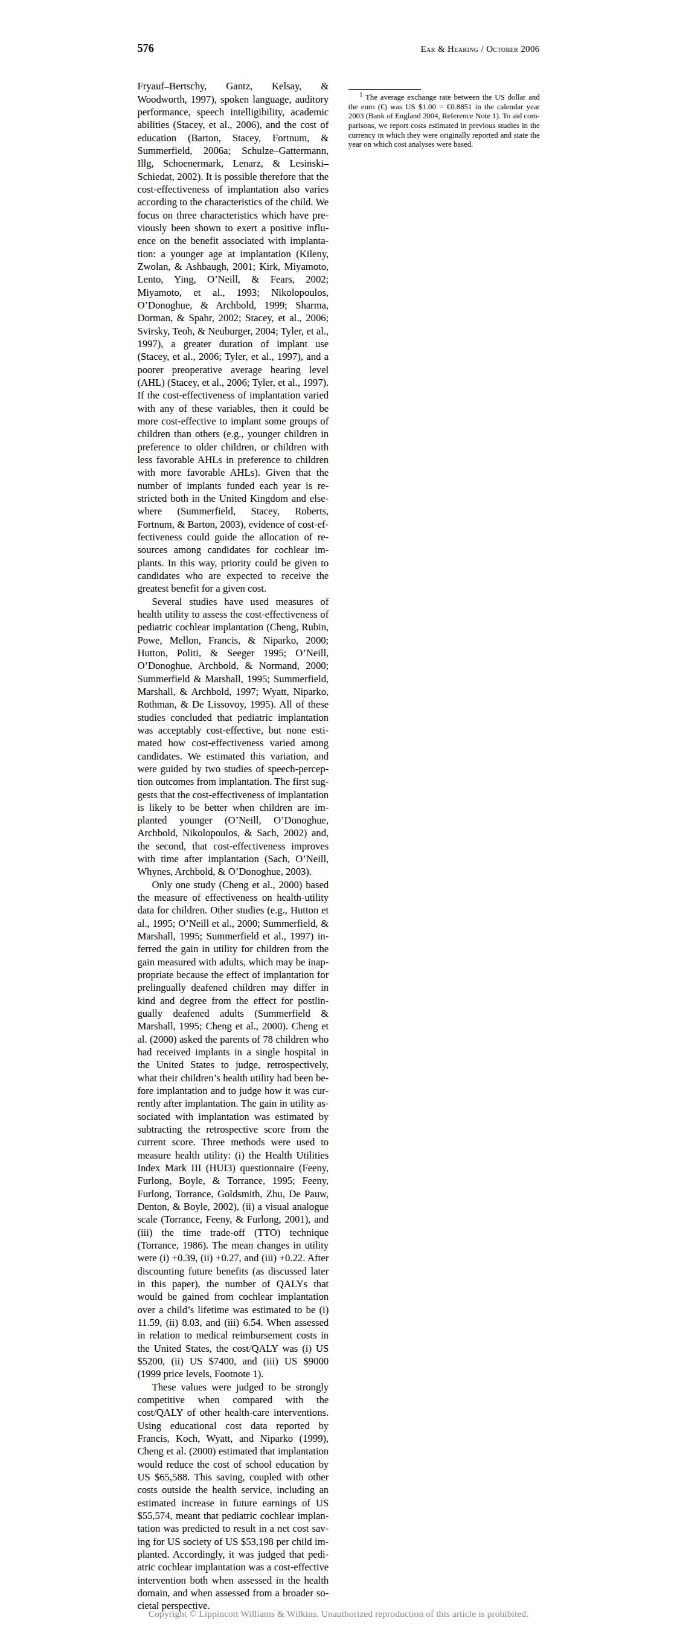576
Ear & Hearing / October 2006
Fryauf–Bertschy, Gantz, Kelsay, & Woodworth, 1997), spoken language, auditory performance, speech intelligibility, academic abilities (Stacey, et al., 2006), and the cost of education (Barton, Stacey, Fortnum, & Summerfield, 2006a; Schulze–Gattermann, Illg, Schoenermark, Lenarz, & Lesinski–Schiedat, 2002). It is possible therefore that the cost-effectiveness of implantation also varies according to the characteristics of the child. We focus on three characteristics which have previously been shown to exert a positive influence on the benefit associated with implantation: a younger age at implantation (Kileny, Zwolan, & Ashbaugh, 2001; Kirk, Miyamoto, Lento, Ying, O’Neill, & Fears, 2002; Miyamoto, et al., 1993; Nikolopoulos, O’Donoghue, & Archbold, 1999; Sharma, Dorman, & Spahr, 2002; Stacey, et al., 2006; Svirsky, Teoh, & Neuburger, 2004; Tyler, et al., 1997), a greater duration of implant use (Stacey, et al., 2006; Tyler, et al., 1997), and a poorer preoperative average hearing level (AHL) (Stacey, et al., 2006; Tyler, et al., 1997). If the cost-effectiveness of implantation varied with any of these variables, then it could be more cost-effective to implant some groups of children than others (e.g., younger children in preference to older children, or children with less favorable AHLs in preference to children with more favorable AHLs). Given that the number of implants funded each year is restricted both in the United Kingdom and elsewhere (Summerfield, Stacey, Roberts, Fortnum, & Barton, 2003), evidence of cost-effectiveness could guide the allocation of resources among candidates for cochlear implants. In this way, priority could be given to candidates who are expected to receive the greatest benefit for a given cost.
Several studies have used measures of health utility to assess the cost-effectiveness of pediatric cochlear implantation (Cheng, Rubin, Powe, Mellon, Francis, & Niparko, 2000; Hutton, Politi, & Seeger 1995; O’Neill, O’Donoghue, Archbold, & Normand, 2000; Summerfield & Marshall, 1995; Summerfield, Marshall, & Archbold, 1997; Wyatt, Niparko, Rothman, & De Lissovoy, 1995). All of these studies concluded that pediatric implantation was acceptably cost-effective, but none estimated how cost-effectiveness varied among candidates. We estimated this variation, and were guided by two studies of speech-perception outcomes from implantation. The first suggests that the cost-effectiveness of implantation is likely to be better when children are implanted younger (O’Neill, O’Donoghue, Archbold, Nikolopoulos, & Sach, 2002) and, the second, that cost-effectiveness improves with time after implantation (Sach, O’Neill, Whynes, Archbold, & O’Donoghue, 2003).
Only one study (Cheng et al., 2000) based the measure of effectiveness on health-utility data for children. Other studies (e.g., Hutton et al., 1995; O’Neill et al., 2000; Summerfield, & Marshall, 1995; Summerfield et al., 1997) inferred the gain in utility for children from the gain measured with adults, which may be inappropriate because the effect of implantation for prelingually deafened children may differ in kind and degree from the effect for postlingually deafened adults (Summerfield & Marshall, 1995; Cheng et al., 2000). Cheng et al. (2000) asked the parents of 78 children who had received implants in a single hospital in the United States to judge, retrospectively, what their children’s health utility had been before implantation and to judge how it was currently after implantation. The gain in utility associated with implantation was estimated by subtracting the retrospective score from the current score. Three methods were used to measure health utility: (i) the Health Utilities Index Mark III (HUI3) questionnaire (Feeny, Furlong, Boyle, & Torrance, 1995; Feeny, Furlong, Torrance, Goldsmith, Zhu, De Pauw, Denton, & Boyle, 2002), (ii) a visual analogue scale (Torrance, Feeny, & Furlong, 2001), and (iii) the time trade-off (TTO) technique (Torrance, 1986). The mean changes in utility were (i) +0.39, (ii) +0.27, and (iii) +0.22. After discounting future benefits (as discussed later in this paper), the number of QALYs that would be gained from cochlear implantation over a child’s lifetime was estimated to be (i) 11.59, (ii) 8.03, and (iii) 6.54. When assessed in relation to medical reimbursement costs in the United States, the cost/QALY was (i) US $5200, (ii) US $7400, and (iii) US $9000 (1999 price levels, Footnote 1).
These values were judged to be strongly competitive when compared with the cost/QALY of other health-care interventions. Using educational cost data reported by Francis, Koch, Wyatt, and Niparko (1999), Cheng et al. (2000) estimated that implantation would reduce the cost of school education by US $65,588. This saving, coupled with other costs outside the health service, including an estimated increase in future earnings of US $55,574, meant that pediatric cochlear implantation was predicted to result in a net cost saving for US society of US $53,198 per child implanted. Accordingly, it was judged that pediatric cochlear implantation was a cost-effective intervention both when assessed in the health domain, and when assessed from a broader societal perspective.
1 The average exchange rate between the US dollar and the euro (€) was US $1.00 = €0.8851 in the calendar year 2003 (Bank of England 2004, Reference Note 1). To aid comparisons, we report costs estimated in previous studies in the currency in which they were originally reported and state the year on which cost analyses were based.
Copyright © Lippincott Williams & Wilkins. Unauthorized reproduction of this article is prohibited.